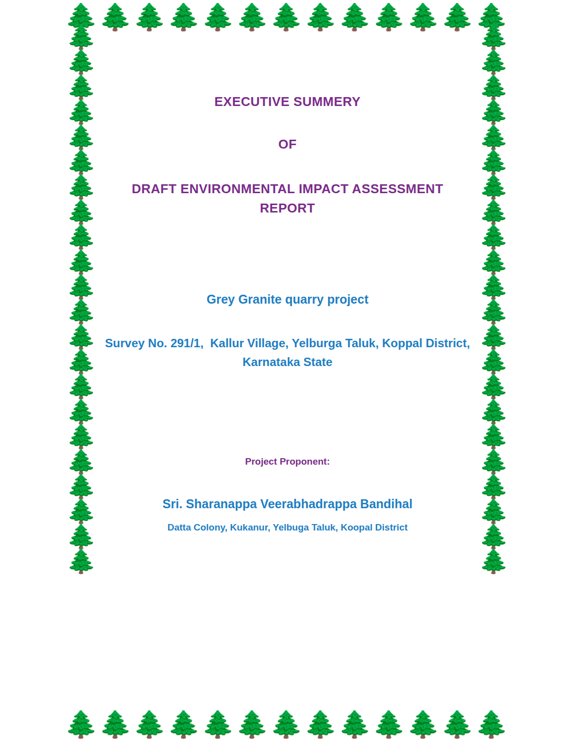🌲🌲🌲🌲🌲🌲🌲🌲🌲🌲🌲🌲🌲🌲🌲🌲🌲🌲
🌲
🌲
🌲
🌲
🌲
🌲
🌲
🌲
🌲
🌲
🌲
🌲
🌲
🌲
🌲
🌲
🌲
🌲
🌲
🌲
🌲
🌲
🌲
🌲
🌲
🌲
🌲
🌲
🌲
🌲
🌲
🌲
🌲
🌲
🌲
🌲
🌲
🌲
🌲
🌲
🌲
🌲
🌲
🌲
🌲🌲🌲🌲🌲🌲🌲🌲🌲🌲🌲🌲🌲🌲🌲🌲🌲🌲
EXECUTIVE SUMMERY OF DRAFT ENVIRONMENTAL IMPACT ASSESSMENT REPORT
Grey Granite quarry project
Survey No. 291/1, Kallur Village, Yelburga Taluk, Koppal District, Karnataka State
Project Proponent:
Sri. Sharanappa Veerabhadrappa Bandihal
Datta Colony, Kukanur, Yelbuga Taluk, Koopal District